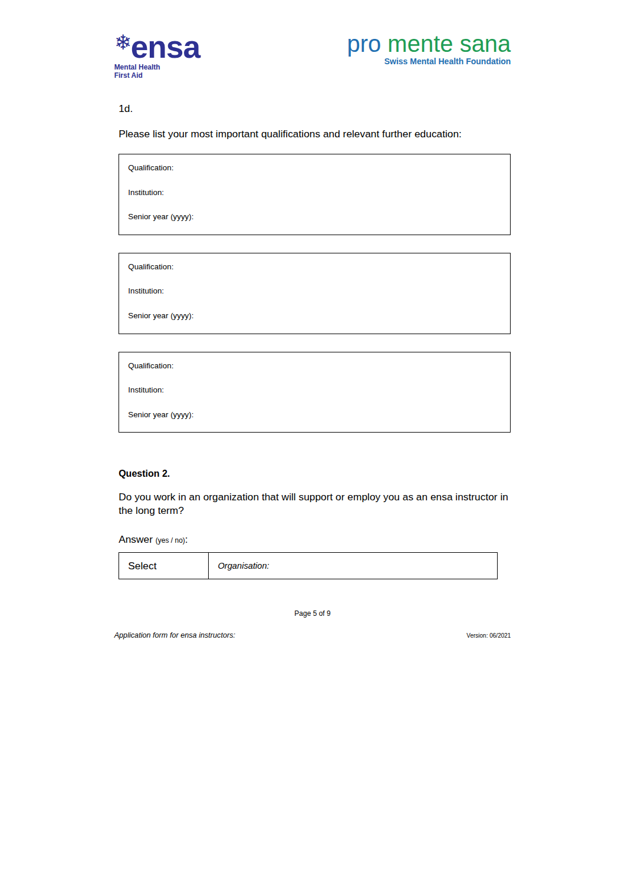❄ensa
Mental Health
First Aid
pro mente sana
Swiss Mental Health Foundation
1d.
Please list your most important qualifications and relevant further education:
Qualification:
Institution:
Senior year (yyyy):
Qualification:
Institution:
Senior year (yyyy):
Qualification:
Institution:
Senior year (yyyy):
Question 2.
Do you work in an organization that will support or employ you as an ensa instructor in the long term?
Answer (yes / no):
| Select | Organisation: |
Page 5 of 9
Application form for ensa instructors:
Version: 06/2021